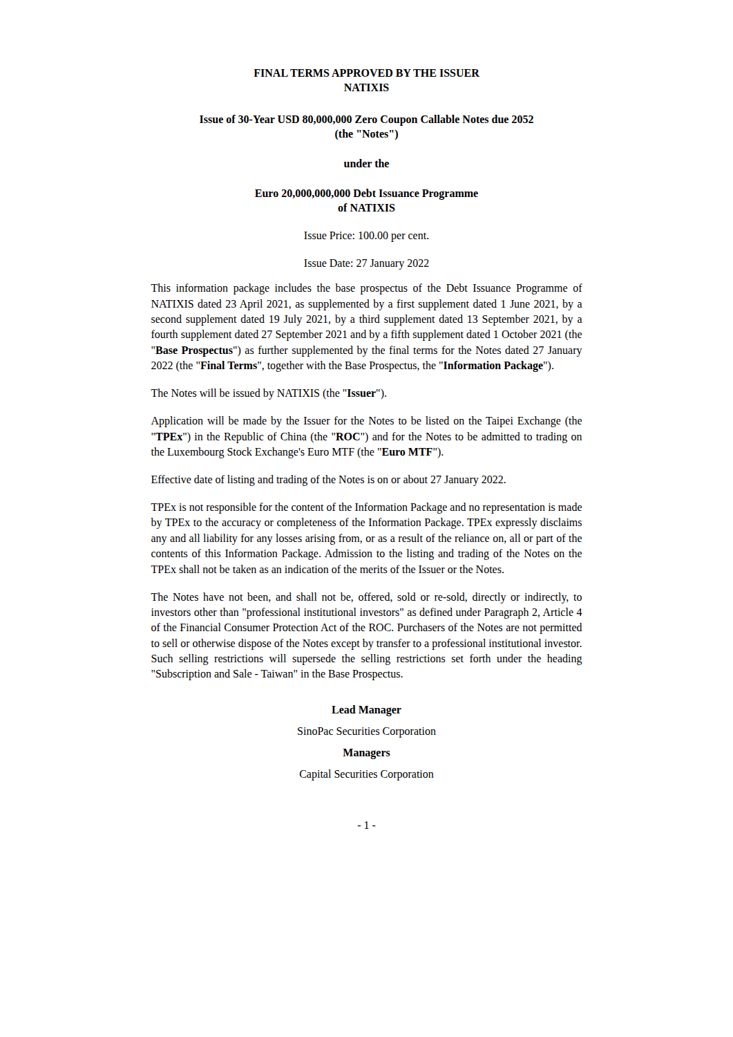FINAL TERMS APPROVED BY THE ISSUER
NATIXIS
Issue of 30-Year USD 80,000,000 Zero Coupon Callable Notes due 2052
(the "Notes")
under the
Euro 20,000,000,000 Debt Issuance Programme
of NATIXIS
Issue Price: 100.00 per cent.
Issue Date: 27 January 2022
This information package includes the base prospectus of the Debt Issuance Programme of NATIXIS dated 23 April 2021, as supplemented by a first supplement dated 1 June 2021, by a second supplement dated 19 July 2021, by a third supplement dated 13 September 2021, by a fourth supplement dated 27 September 2021 and by a fifth supplement dated 1 October 2021 (the "Base Prospectus") as further supplemented by the final terms for the Notes dated 27 January 2022 (the "Final Terms", together with the Base Prospectus, the "Information Package").
The Notes will be issued by NATIXIS (the "Issuer").
Application will be made by the Issuer for the Notes to be listed on the Taipei Exchange (the "TPEx") in the Republic of China (the "ROC") and for the Notes to be admitted to trading on the Luxembourg Stock Exchange's Euro MTF (the "Euro MTF").
Effective date of listing and trading of the Notes is on or about 27 January 2022.
TPEx is not responsible for the content of the Information Package and no representation is made by TPEx to the accuracy or completeness of the Information Package. TPEx expressly disclaims any and all liability for any losses arising from, or as a result of the reliance on, all or part of the contents of this Information Package. Admission to the listing and trading of the Notes on the TPEx shall not be taken as an indication of the merits of the Issuer or the Notes.
The Notes have not been, and shall not be, offered, sold or re-sold, directly or indirectly, to investors other than "professional institutional investors" as defined under Paragraph 2, Article 4 of the Financial Consumer Protection Act of the ROC. Purchasers of the Notes are not permitted to sell or otherwise dispose of the Notes except by transfer to a professional institutional investor. Such selling restrictions will supersede the selling restrictions set forth under the heading "Subscription and Sale - Taiwan" in the Base Prospectus.
Lead Manager
SinoPac Securities Corporation
Managers
Capital Securities Corporation
- 1 -